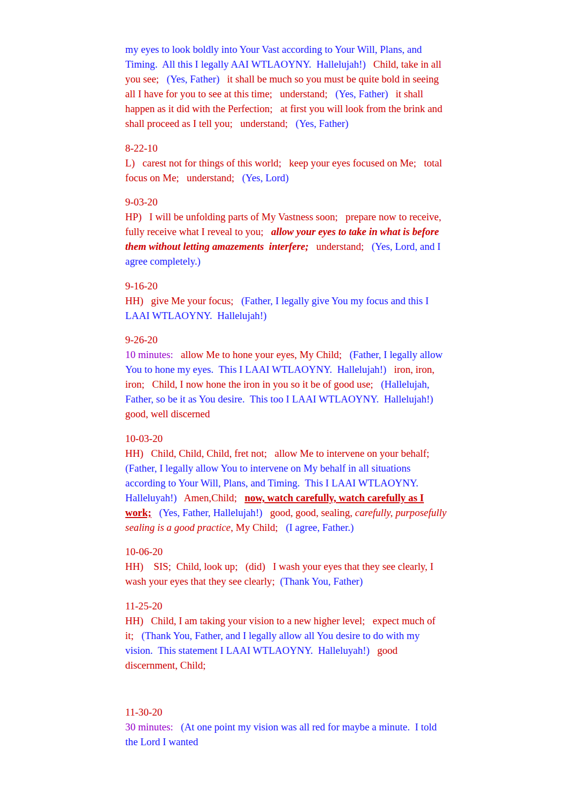my eyes to look boldly into Your Vast according to Your Will, Plans, and Timing. All this I legally AAI WTLAOYNY. Hallelujah!) Child, take in all you see; (Yes, Father) it shall be much so you must be quite bold in seeing all I have for you to see at this time; understand; (Yes, Father) it shall happen as it did with the Perfection; at first you will look from the brink and shall proceed as I tell you; understand; (Yes, Father)
8-22-10
L) carest not for things of this world; keep your eyes focused on Me; total focus on Me; understand; (Yes, Lord)
9-03-20
HP) I will be unfolding parts of My Vastness soon; prepare now to receive, fully receive what I reveal to you; allow your eyes to take in what is before them without letting amazements interfere; understand; (Yes, Lord, and I agree completely.)
9-16-20
HH) give Me your focus; (Father, I legally give You my focus and this I LAAI WTLAOYNY. Hallelujah!)
9-26-20
10 minutes: allow Me to hone your eyes, My Child; (Father, I legally allow You to hone my eyes. This I LAAI WTLAOYNY. Hallelujah!) iron, iron, iron; Child, I now hone the iron in you so it be of good use; (Hallelujah, Father, so be it as You desire. This too I LAAI WTLAOYNY. Hallelujah!) good, well discerned
10-03-20
HH) Child, Child, Child, fret not; allow Me to intervene on your behalf; (Father, I legally allow You to intervene on My behalf in all situations according to Your Will, Plans, and Timing. This I LAAI WTLAOYNY. Halleluyah!) Amen,Child; now, watch carefully, watch carefully as I work; (Yes, Father, Hallelujah!) good, good, sealing, carefully, purposefully sealing is a good practice, My Child; (I agree, Father.)
10-06-20
HH) SIS; Child, look up; (did) I wash your eyes that they see clearly, I wash your eyes that they see clearly; (Thank You, Father)
11-25-20
HH) Child, I am taking your vision to a new higher level; expect much of it; (Thank You, Father, and I legally allow all You desire to do with my vision. This statement I LAAI WTLAOYNY. Halleluyah!) good discernment, Child;
11-30-20
30 minutes: (At one point my vision was all red for maybe a minute. I told the Lord I wanted